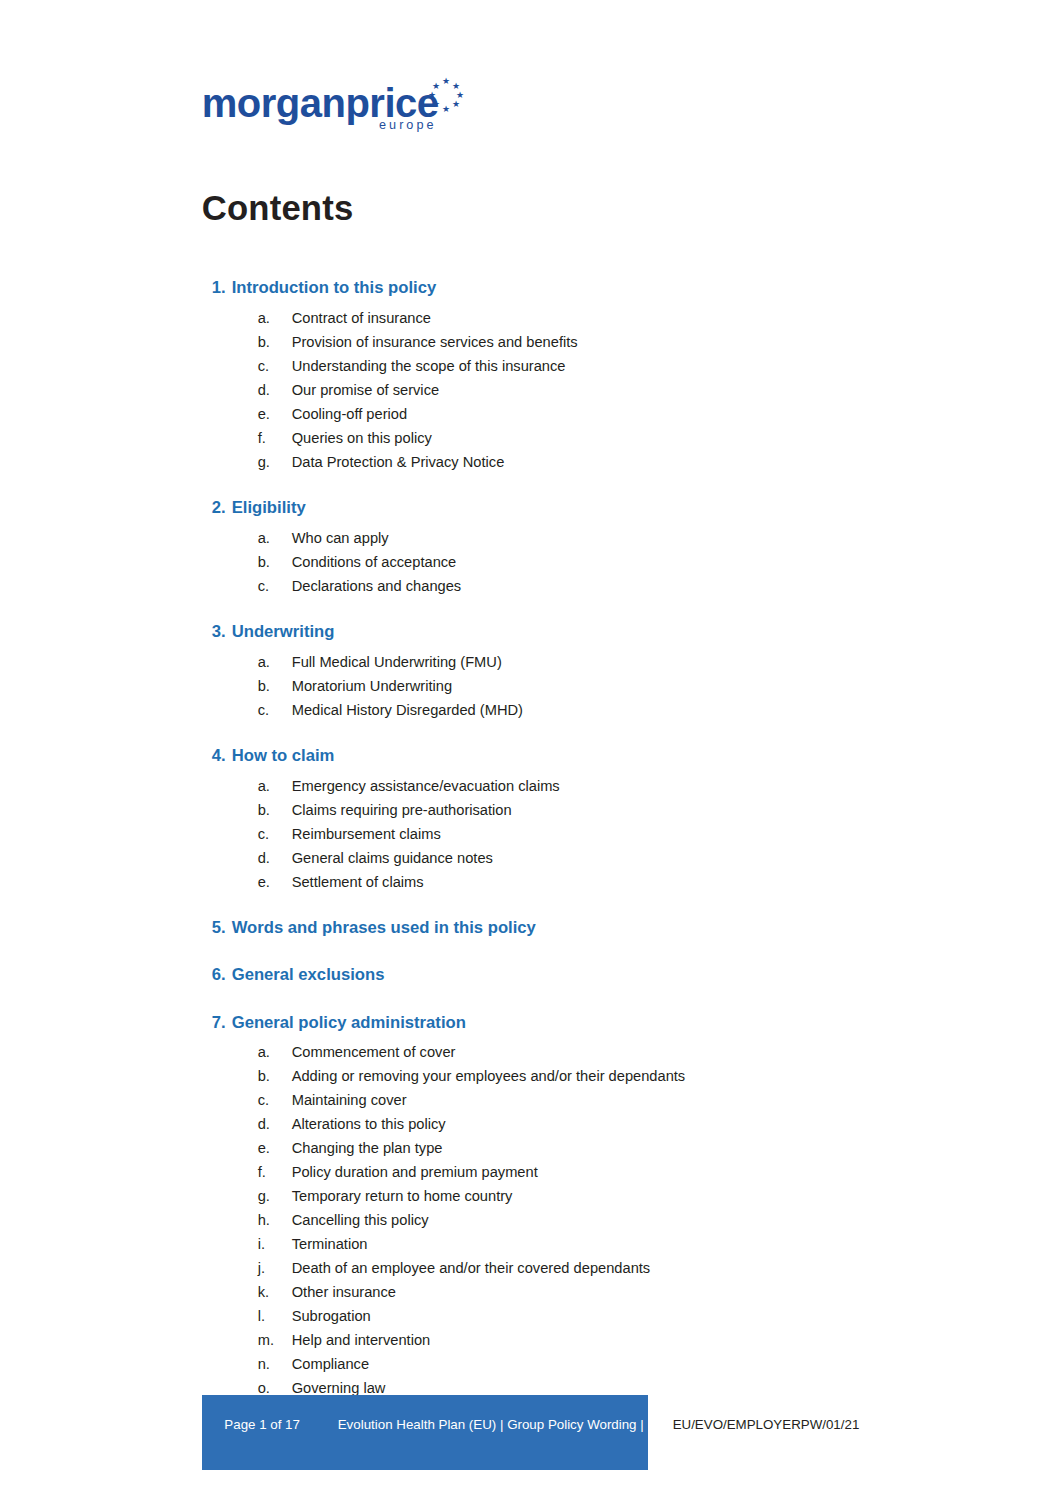morgan price europe ★★★★★★★★
Contents
1. Introduction to this policy
a. Contract of insurance
b. Provision of insurance services and benefits
c. Understanding the scope of this insurance
d. Our promise of service
e. Cooling-off period
f. Queries on this policy
g. Data Protection & Privacy Notice
2. Eligibility
a. Who can apply
b. Conditions of acceptance
c. Declarations and changes
3. Underwriting
a. Full Medical Underwriting (FMU)
b. Moratorium Underwriting
c. Medical History Disregarded (MHD)
4. How to claim
a. Emergency assistance/evacuation claims
b. Claims requiring pre-authorisation
c. Reimbursement claims
d. General claims guidance notes
e. Settlement of claims
5. Words and phrases used in this policy
6. General exclusions
7. General policy administration
a. Commencement of cover
b. Adding or removing your employees and/or their dependants
c. Maintaining cover
d. Alterations to this policy
e. Changing the plan type
f. Policy duration and premium payment
g. Temporary return to home country
h. Cancelling this policy
i. Termination
j. Death of an employee and/or their covered dependants
k. Other insurance
l. Subrogation
m. Help and intervention
n. Compliance
o. Governing law
8. How to make a complaint
Page 1 of 17 Evolution Health Plan (EU) | Group Policy Wording | Employer
EU/EVO/EMPLOYERPW/01/21